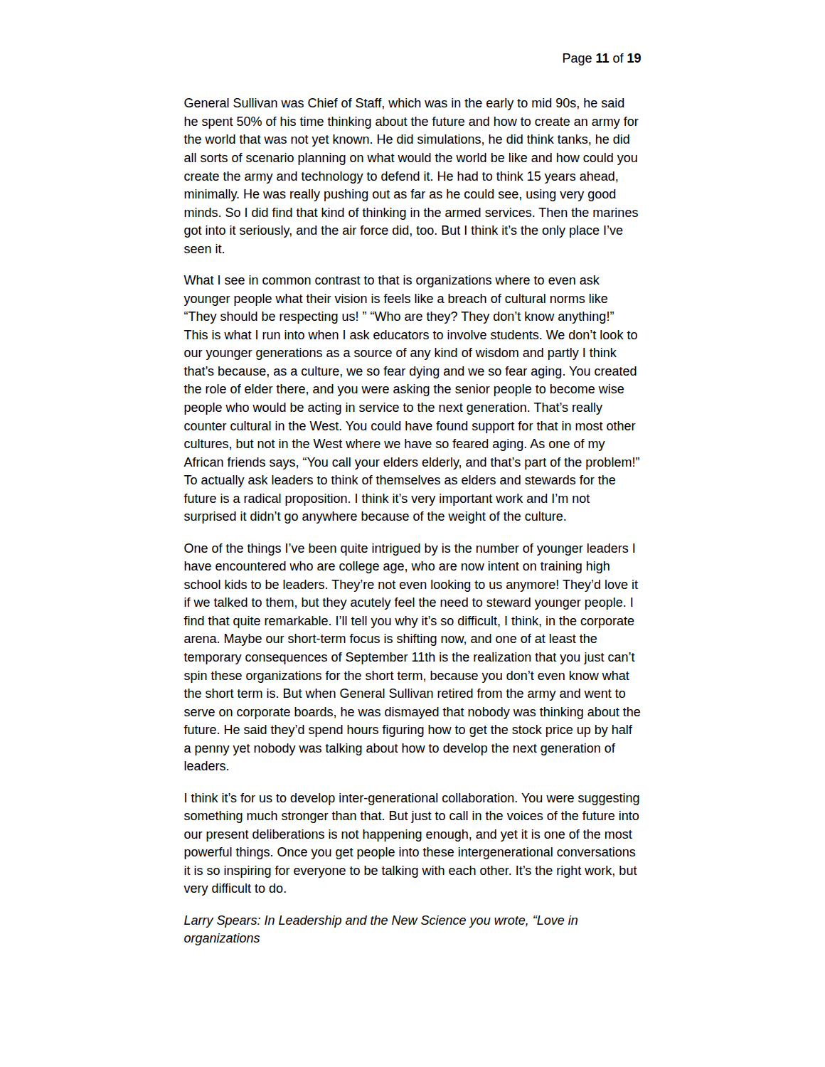Page 11 of 19
General Sullivan was Chief of Staff, which was in the early to mid 90s, he said he spent 50% of his time thinking about the future and how to create an army for the world that was not yet known. He did simulations, he did think tanks, he did all sorts of scenario planning on what would the world be like and how could you create the army and technology to defend it. He had to think 15 years ahead, minimally. He was really pushing out as far as he could see, using very good minds. So I did find that kind of thinking in the armed services. Then the marines got into it seriously, and the air force did, too. But I think it’s the only place I’ve seen it.
What I see in common contrast to that is organizations where to even ask younger people what their vision is feels like a breach of cultural norms like “They should be respecting us! ” “Who are they? They don’t know anything!” This is what I run into when I ask educators to involve students. We don’t look to our younger generations as a source of any kind of wisdom and partly I think that’s because, as a culture, we so fear dying and we so fear aging. You created the role of elder there, and you were asking the senior people to become wise people who would be acting in service to the next generation. That’s really counter cultural in the West. You could have found support for that in most other cultures, but not in the West where we have so feared aging. As one of my African friends says, “You call your elders elderly, and that’s part of the problem!” To actually ask leaders to think of themselves as elders and stewards for the future is a radical proposition. I think it’s very important work and I’m not surprised it didn’t go anywhere because of the weight of the culture.
One of the things I’ve been quite intrigued by is the number of younger leaders I have encountered who are college age, who are now intent on training high school kids to be leaders. They’re not even looking to us anymore! They’d love it if we talked to them, but they acutely feel the need to steward younger people. I find that quite remarkable. I’ll tell you why it’s so difficult, I think, in the corporate arena. Maybe our short-term focus is shifting now, and one of at least the temporary consequences of September 11th is the realization that you just can’t spin these organizations for the short term, because you don’t even know what the short term is. But when General Sullivan retired from the army and went to serve on corporate boards, he was dismayed that nobody was thinking about the future. He said they’d spend hours figuring how to get the stock price up by half a penny yet nobody was talking about how to develop the next generation of leaders.
I think it’s for us to develop inter-generational collaboration. You were suggesting something much stronger than that. But just to call in the voices of the future into our present deliberations is not happening enough, and yet it is one of the most powerful things. Once you get people into these intergenerational conversations it is so inspiring for everyone to be talking with each other. It’s the right work, but very difficult to do.
Larry Spears: In Leadership and the New Science you wrote, “Love in organizations